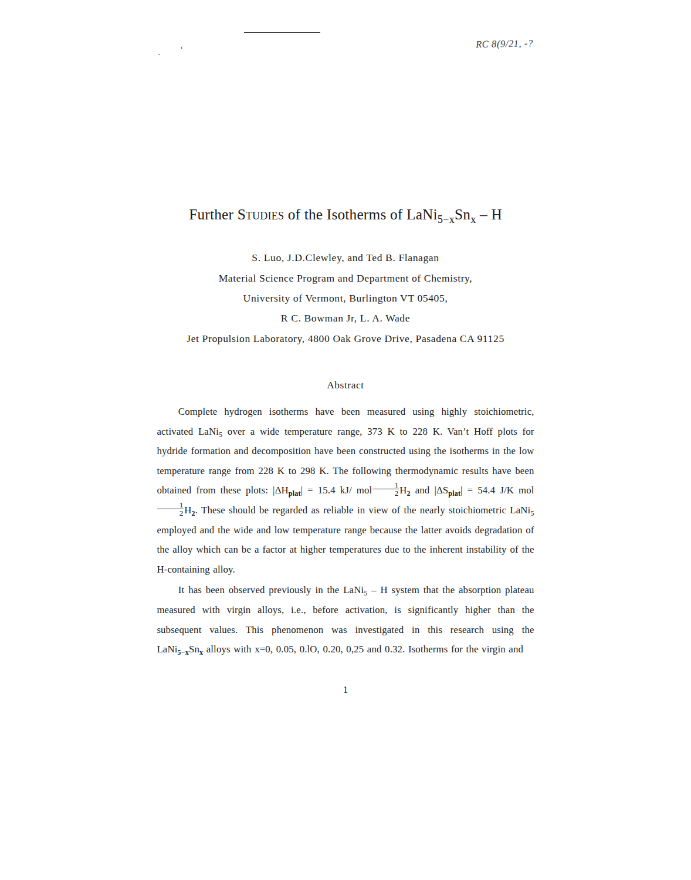.
‹
RC 8(9/21, ‑?
Further Studies of the Isotherms of LaNi5−xSnx – H
S. Luo, J.D.Clewley, and Ted B. Flanagan
Material Science Program and Department of Chemistry,
University of Vermont, Burlington VT 05405,
R C. Bowman Jr, L. A. Wade
Jet Propulsion Laboratory, 4800 Oak Grove Drive, Pasadena CA 91125
Abstract
Complete hydrogen isotherms have been measured using highly stoichiometric, activated LaNi5 over a wide temperature range, 373 K to 228 K. Van’t Hoff plots for hydride formation and decomposition have been constructed using the isotherms in the low temperature range from 228 K to 298 K. The following thermodynamic results have been obtained from these plots: |ΔHplat| = 15.4 kJ/ mol12 H2 and |ΔSplat| = 54.4 J/K mol12 H2. These should be regarded as reliable in view of the nearly stoichiometric LaNi5 employed and the wide and low temperature range because the latter avoids degradation of the alloy which can be a factor at higher temperatures due to the inherent instability of the H-containing alloy.
It has been observed previously in the LaNi5 – H system that the absorption plateau measured with virgin alloys, i.e., before activation, is significantly higher than the subsequent values. This phenomenon was investigated in this research using the LaNi5−xSnx alloys with x=0, 0.05, 0.lO, 0.20, 0,25 and 0.32. Isotherms for the virgin and
1